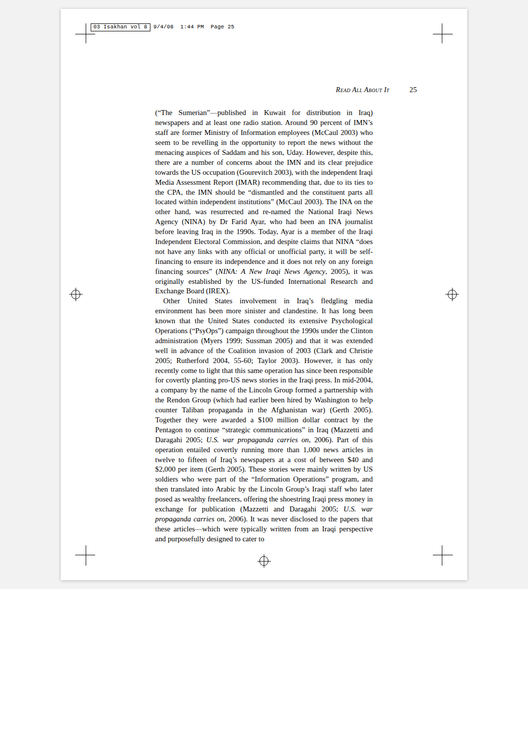03 Isakhan vol 89/4/08 1:44 PM Page 25
Read All About It 25
(“The Sumerian”—published in Kuwait for distribution in Iraq) newspapers and at least one radio station. Around 90 percent of IMN’s staff are former Ministry of Information employees (McCaul 2003) who seem to be revelling in the opportunity to report the news without the menacing auspices of Saddam and his son, Uday. However, despite this, there are a number of concerns about the IMN and its clear prejudice towards the US occupation (Gourevitch 2003), with the independent Iraqi Media Assessment Report (IMAR) recommending that, due to its ties to the CPA, the IMN should be “dismantled and the constituent parts all located within independent institutions” (McCaul 2003). The INA on the other hand, was resurrected and re-named the National Iraqi News Agency (NINA) by Dr Farid Ayar, who had been an INA journalist before leaving Iraq in the 1990s. Today, Ayar is a member of the Iraqi Independent Electoral Commission, and despite claims that NINA “does not have any links with any official or unofficial party, it will be self-financing to ensure its independence and it does not rely on any foreign financing sources” (NINA: A New Iraqi News Agency, 2005), it was originally established by the US-funded International Research and Exchange Board (IREX).
Other United States involvement in Iraq’s fledgling media environment has been more sinister and clandestine. It has long been known that the United States conducted its extensive Psychological Operations (“PsyOps”) campaign throughout the 1990s under the Clinton administration (Myers 1999; Sussman 2005) and that it was extended well in advance of the Coalition invasion of 2003 (Clark and Christie 2005; Rutherford 2004, 55-60; Taylor 2003). However, it has only recently come to light that this same operation has since been responsible for covertly planting pro-US news stories in the Iraqi press. In mid-2004, a company by the name of the Lincoln Group formed a partnership with the Rendon Group (which had earlier been hired by Washington to help counter Taliban propaganda in the Afghanistan war) (Gerth 2005). Together they were awarded a $100 million dollar contract by the Pentagon to continue “strategic communications” in Iraq (Mazzetti and Daragahi 2005; U.S. war propaganda carries on, 2006). Part of this operation entailed covertly running more than 1,000 news articles in twelve to fifteen of Iraq’s newspapers at a cost of between $40 and $2,000 per item (Gerth 2005). These stories were mainly written by US soldiers who were part of the “Information Operations” program, and then translated into Arabic by the Lincoln Group’s Iraqi staff who later posed as wealthy freelancers, offering the shoestring Iraqi press money in exchange for publication (Mazzetti and Daragahi 2005; U.S. war propaganda carries on, 2006). It was never disclosed to the papers that these articles—which were typically written from an Iraqi perspective and purposefully designed to cater to